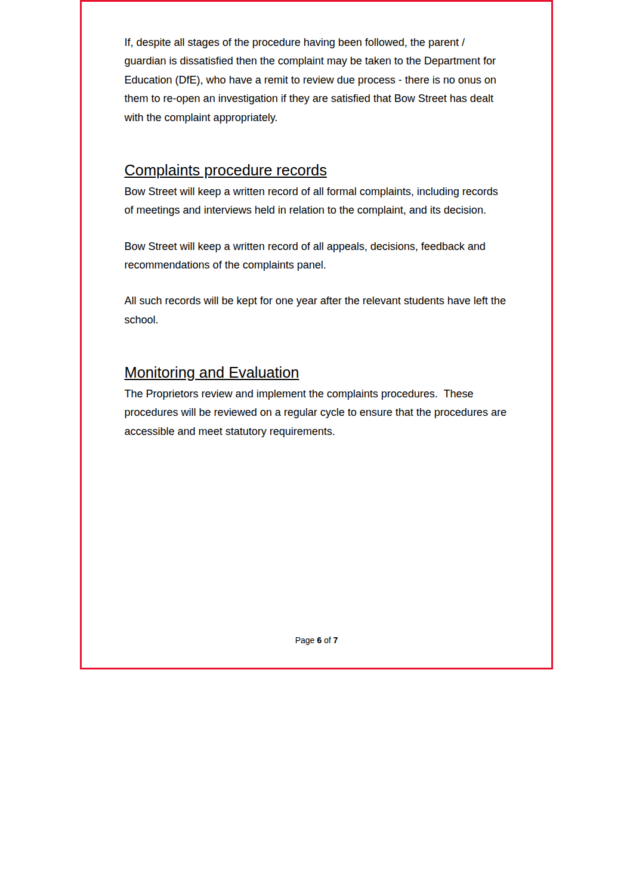If, despite all stages of the procedure having been followed, the parent / guardian is dissatisfied then the complaint may be taken to the Department for Education (DfE), who have a remit to review due process - there is no onus on them to re-open an investigation if they are satisfied that Bow Street has dealt with the complaint appropriately.
Complaints procedure records
Bow Street will keep a written record of all formal complaints, including records of meetings and interviews held in relation to the complaint, and its decision.
Bow Street will keep a written record of all appeals, decisions, feedback and recommendations of the complaints panel.
All such records will be kept for one year after the relevant students have left the school.
Monitoring and Evaluation
The Proprietors review and implement the complaints procedures. These procedures will be reviewed on a regular cycle to ensure that the procedures are accessible and meet statutory requirements.
Page 6 of 7